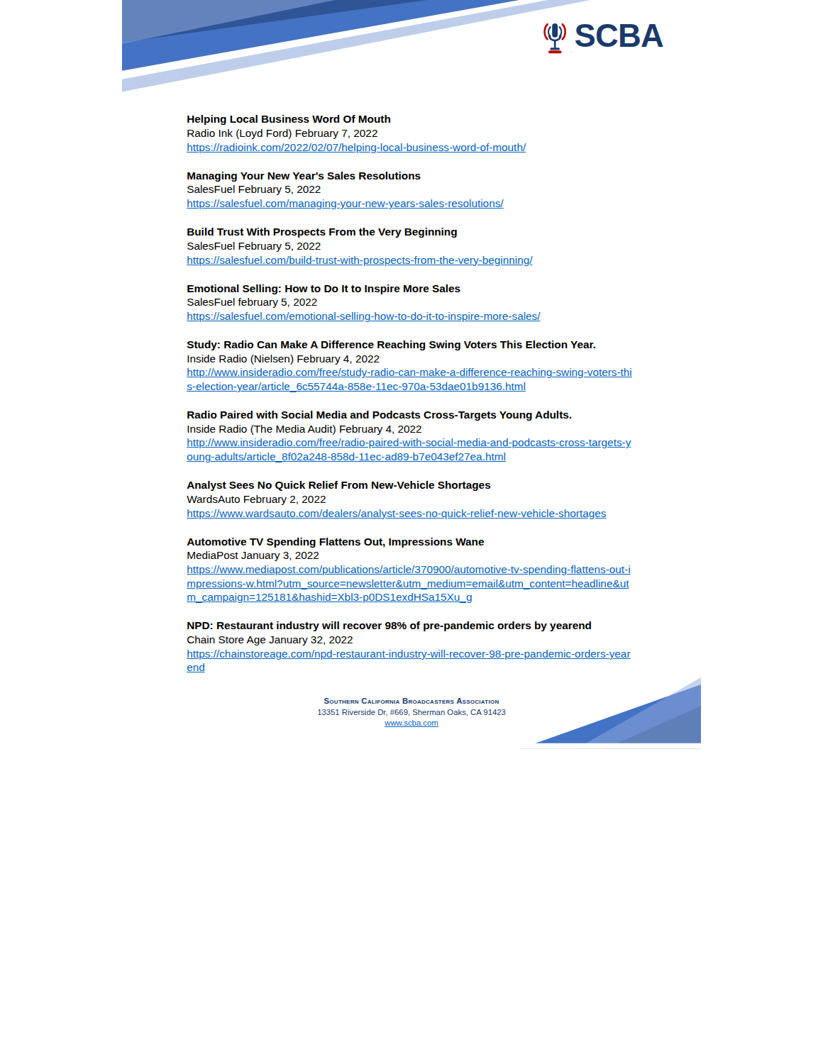SCBA
Helping Local Business Word Of Mouth
Radio Ink (Loyd Ford) February 7, 2022
https://radioink.com/2022/02/07/helping-local-business-word-of-mouth/
Managing Your New Year's Sales Resolutions
SalesFuel February 5, 2022
https://salesfuel.com/managing-your-new-years-sales-resolutions/
Build Trust With Prospects From the Very Beginning
SalesFuel February 5, 2022
https://salesfuel.com/build-trust-with-prospects-from-the-very-beginning/
Emotional Selling: How to Do It to Inspire More Sales
SalesFuel february 5, 2022
https://salesfuel.com/emotional-selling-how-to-do-it-to-inspire-more-sales/
Study: Radio Can Make A Difference Reaching Swing Voters This Election Year.
Inside Radio (Nielsen) February 4, 2022
http://www.insideradio.com/free/study-radio-can-make-a-difference-reaching-swing-voters-this-election-year/article_6c55744a-858e-11ec-970a-53dae01b9136.html
Radio Paired with Social Media and Podcasts Cross-Targets Young Adults.
Inside Radio (The Media Audit) February 4, 2022
http://www.insideradio.com/free/radio-paired-with-social-media-and-podcasts-cross-targets-young-adults/article_8f02a248-858d-11ec-ad89-b7e043ef27ea.html
Analyst Sees No Quick Relief From New-Vehicle Shortages
WardsAuto February 2, 2022
https://www.wardsauto.com/dealers/analyst-sees-no-quick-relief-new-vehicle-shortages
Automotive TV Spending Flattens Out, Impressions Wane
MediaPost January 3, 2022
https://www.mediapost.com/publications/article/370900/automotive-tv-spending-flattens-out-impressions-w.html?utm_source=newsletter&utm_medium=email&utm_content=headline&utm_campaign=125181&hashid=Xbl3-p0DS1exdHSa15Xu_g
NPD: Restaurant industry will recover 98% of pre-pandemic orders by yearend
Chain Store Age January 32, 2022
https://chainstoreage.com/npd-restaurant-industry-will-recover-98-pre-pandemic-orders-yearend
Southern California Broadcasters Association
13351 Riverside Dr, #669, Sherman Oaks, CA 91423
www.scba.com